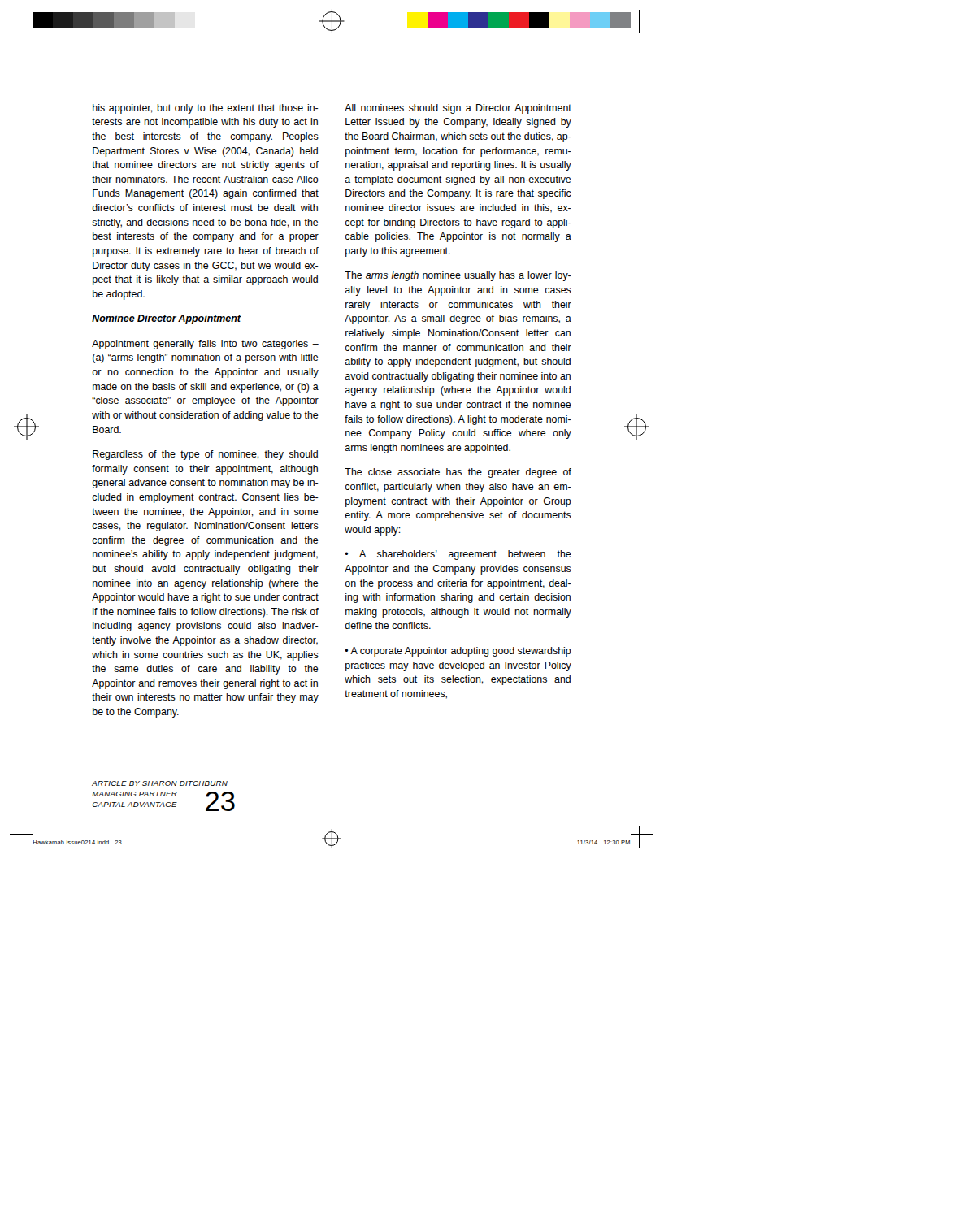his appointer, but only to the extent that those interests are not incompatible with his duty to act in the best interests of the company. Peoples Department Stores v Wise (2004, Canada) held that nominee directors are not strictly agents of their nominators. The recent Australian case Allco Funds Management (2014) again confirmed that director’s conflicts of interest must be dealt with strictly, and decisions need to be bona fide, in the best interests of the company and for a proper purpose. It is extremely rare to hear of breach of Director duty cases in the GCC, but we would expect that it is likely that a similar approach would be adopted.
Nominee Director Appointment
Appointment generally falls into two categories – (a) “arms length” nomination of a person with little or no connection to the Appointor and usually made on the basis of skill and experience, or (b) a “close associate” or employee of the Appointor with or without consideration of adding value to the Board.
Regardless of the type of nominee, they should formally consent to their appointment, although general advance consent to nomination may be included in employment contract. Consent lies between the nominee, the Appointor, and in some cases, the regulator. Nomination/Consent letters confirm the degree of communication and the nominee’s ability to apply independent judgment, but should avoid contractually obligating their nominee into an agency relationship (where the Appointor would have a right to sue under contract if the nominee fails to follow directions). The risk of including agency provisions could also inadvertently involve the Appointor as a shadow director, which in some countries such as the UK, applies the same duties of care and liability to the Appointor and removes their general right to act in their own interests no matter how unfair they may be to the Company.
All nominees should sign a Director Appointment Letter issued by the Company, ideally signed by the Board Chairman, which sets out the duties, appointment term, location for performance, remuneration, appraisal and reporting lines. It is usually a template document signed by all non-executive Directors and the Company. It is rare that specific nominee director issues are included in this, except for binding Directors to have regard to applicable policies. The Appointor is not normally a party to this agreement.
The arms length nominee usually has a lower loyalty level to the Appointor and in some cases rarely interacts or communicates with their Appointor. As a small degree of bias remains, a relatively simple Nomination/Consent letter can confirm the manner of communication and their ability to apply independent judgment, but should avoid contractually obligating their nominee into an agency relationship (where the Appointor would have a right to sue under contract if the nominee fails to follow directions). A light to moderate nominee Company Policy could suffice where only arms length nominees are appointed.
The close associate has the greater degree of conflict, particularly when they also have an employment contract with their Appointor or Group entity. A more comprehensive set of documents would apply:
• A shareholders’ agreement between the Appointor and the Company provides consensus on the process and criteria for appointment, dealing with information sharing and certain decision making protocols, although it would not normally define the conflicts.
• A corporate Appointor adopting good stewardship practices may have developed an Investor Policy which sets out its selection, expectations and treatment of nominees,
ARTICLE BY SHARON DITCHBURN
MANAGING PARTNER
CAPITAL ADVANTAGE
23
Hawkamah issue0214.indd 23
11/3/14 12:30 PM